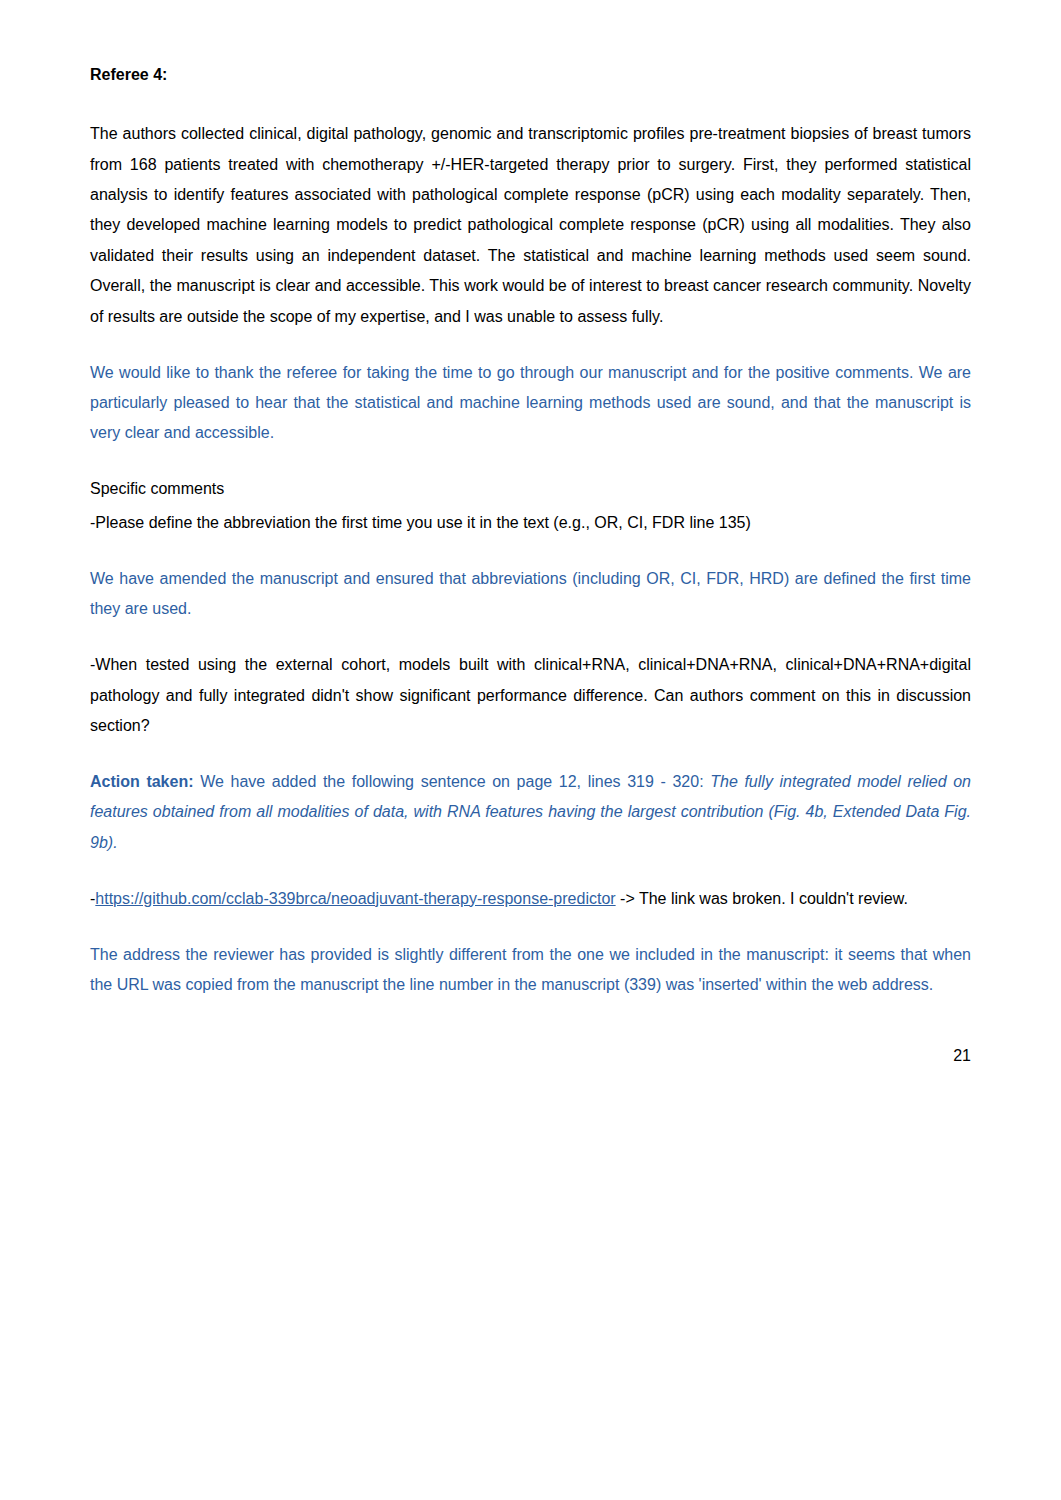Referee 4:
The authors collected clinical, digital pathology, genomic and transcriptomic profiles pre-treatment biopsies of breast tumors from 168 patients treated with chemotherapy +/-HER-targeted therapy prior to surgery. First, they performed statistical analysis to identify features associated with pathological complete response (pCR) using each modality separately. Then, they developed machine learning models to predict pathological complete response (pCR) using all modalities. They also validated their results using an independent dataset. The statistical and machine learning methods used seem sound. Overall, the manuscript is clear and accessible. This work would be of interest to breast cancer research community. Novelty of results are outside the scope of my expertise, and I was unable to assess fully.
We would like to thank the referee for taking the time to go through our manuscript and for the positive comments. We are particularly pleased to hear that the statistical and machine learning methods used are sound, and that the manuscript is very clear and accessible.
Specific comments
-Please define the abbreviation the first time you use it in the text (e.g., OR, CI, FDR line 135)
We have amended the manuscript and ensured that abbreviations (including OR, CI, FDR, HRD) are defined the first time they are used.
-When tested using the external cohort, models built with clinical+RNA, clinical+DNA+RNA, clinical+DNA+RNA+digital pathology and fully integrated didn't show significant performance difference. Can authors comment on this in discussion section?
Action taken: We have added the following sentence on page 12, lines 319 - 320: The fully integrated model relied on features obtained from all modalities of data, with RNA features having the largest contribution (Fig. 4b, Extended Data Fig. 9b).
-https://github.com/cclab-339brca/neoadjuvant-therapy-response-predictor -> The link was broken. I couldn't review.
The address the reviewer has provided is slightly different from the one we included in the manuscript: it seems that when the URL was copied from the manuscript the line number in the manuscript (339) was 'inserted' within the web address.
21